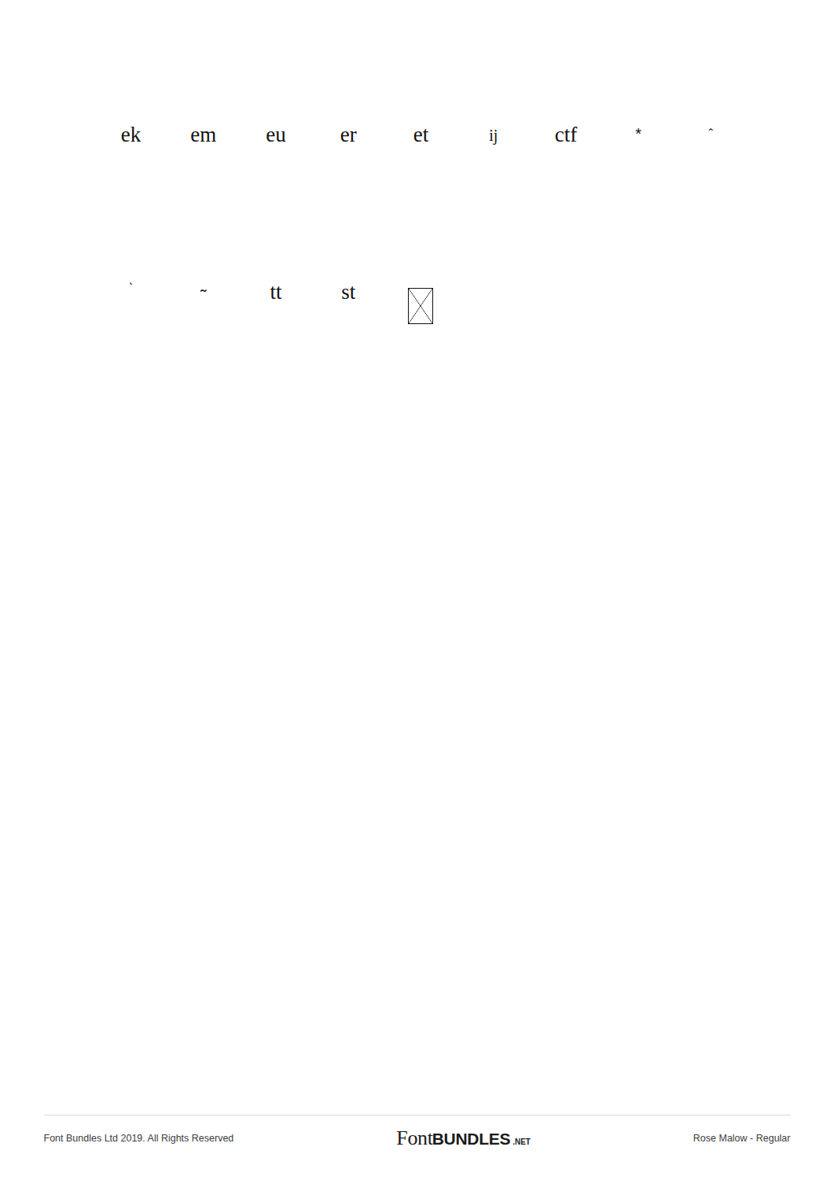ek
em
eu
er
et
ij
ctf
*
ˆ
ˋ
˜
tt
st
Font Bundles Ltd 2019. All Rights Reserved
Font BUNDLES.NET
Rose Malow - Regular